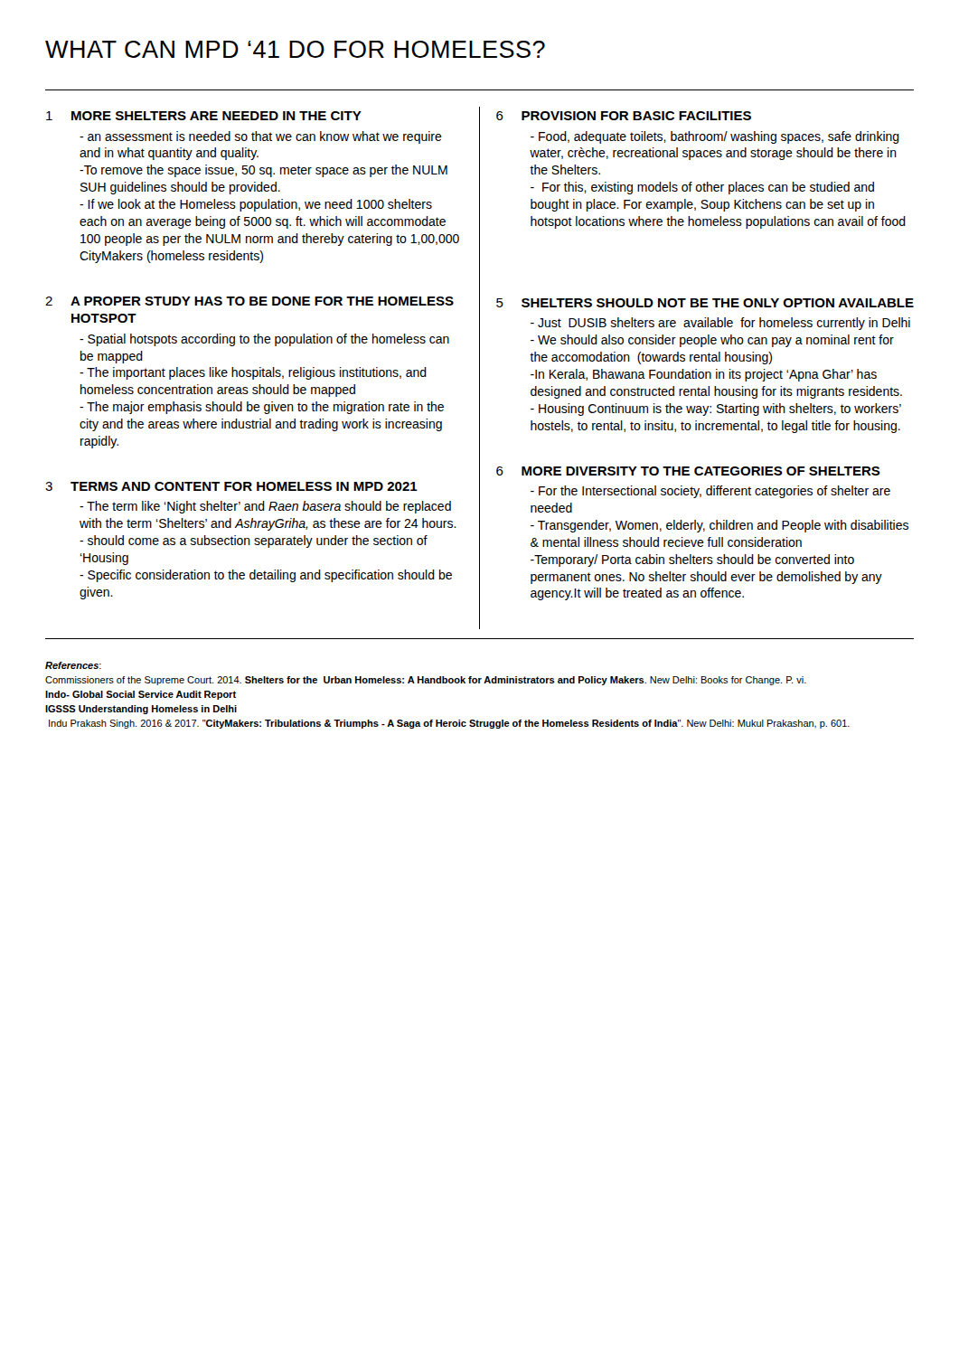WHAT CAN MPD ‘41 DO FOR HOMELESS?
1
MORE SHELTERS ARE NEEDED IN THE CITY
- an assessment is needed so that we can know what we require and in what quantity and quality.
-To remove the space issue, 50 sq. meter space as per the NULM SUH guidelines should be provided.
- If we look at the Homeless population, we need 1000 shelters each on an average being of 5000 sq. ft. which will accommodate 100 people as per the NULM norm and thereby catering to 1,00,000 CityMakers (homeless residents)
2
A PROPER STUDY HAS TO BE DONE FOR THE HOMELESS HOTSPOT
- Spatial hotspots according to the population of the homeless can be mapped
- The important places like hospitals, religious institutions, and homeless concentration areas should be mapped
- The major emphasis should be given to the migration rate in the city and the areas where industrial and trading work is increasing rapidly.
3
TERMS AND CONTENT FOR HOMELESS IN MPD 2021
- The term like ‘Night shelter’ and Raen basera should be replaced with the term ‘Shelters’ and AshrayGriha, as these are for 24 hours.
- should come as a subsection separately under the section of ‘Housing
- Specific consideration to the detailing and specification should be given.
6
PROVISION FOR BASIC FACILITIES
- Food, adequate toilets, bathroom/ washing spaces, safe drinking water, crèche, recreational spaces and storage should be there in the Shelters.
- For this, existing models of other places can be studied and bought in place. For example, Soup Kitchens can be set up in hotspot locations where the homeless populations can avail of food
5
SHELTERS SHOULD NOT BE THE ONLY OPTION AVAILABLE
- Just DUSIB shelters are available for homeless currently in Delhi
- We should also consider people who can pay a nominal rent for the accomodation (towards rental housing)
-In Kerala, Bhawana Foundation in its project ‘Apna Ghar’ has designed and constructed rental housing for its migrants residents.
- Housing Continuum is the way: Starting with shelters, to workers’ hostels, to rental, to insitu, to incremental, to legal title for housing.
6
MORE DIVERSITY TO THE CATEGORIES OF SHELTERS
- For the Intersectional society, different categories of shelter are needed
- Transgender, Women, elderly, children and People with disabilities & mental illness should recieve full consideration
-Temporary/ Porta cabin shelters should be converted into permanent ones. No shelter should ever be demolished by any agency.It will be treated as an offence.
References:
Commissioners of the Supreme Court. 2014. Shelters for the Urban Homeless: A Handbook for Administrators and Policy Makers. New Delhi: Books for Change. P. vi.
Indo- Global Social Service Audit Report
IGSSS Understanding Homeless in Delhi
Indu Prakash Singh. 2016 & 2017. "CityMakers: Tribulations & Triumphs - A Saga of Heroic Struggle of the Homeless Residents of India". New Delhi: Mukul Prakashan, p. 601.